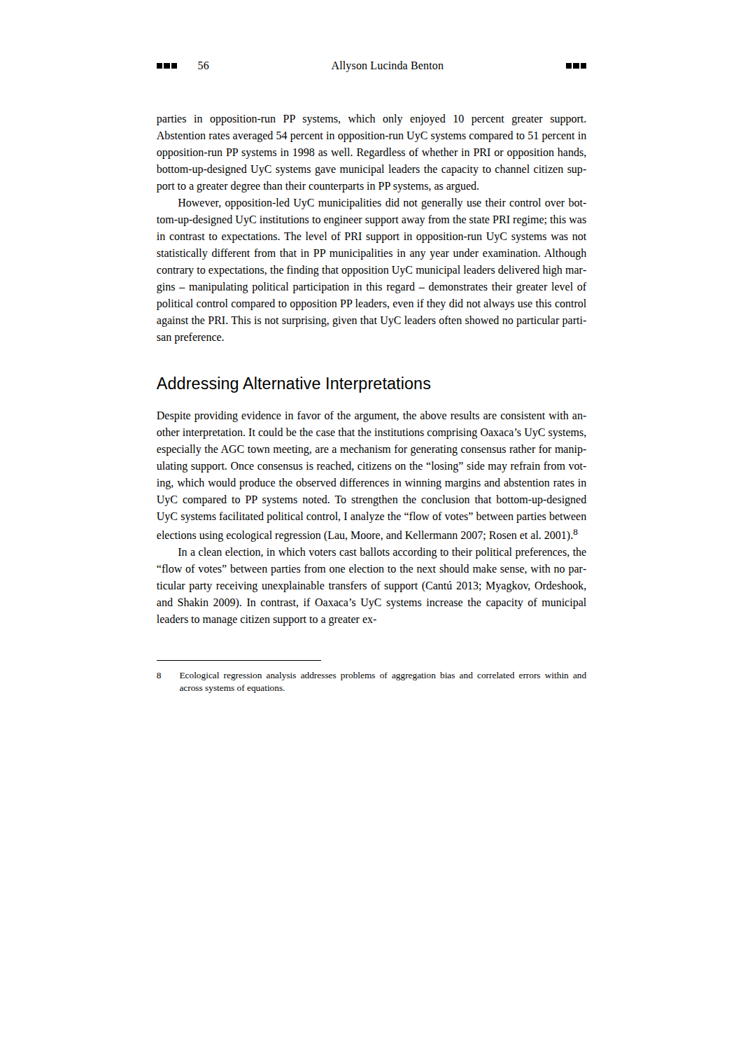56
Allyson Lucinda Benton
parties in opposition-run PP systems, which only enjoyed 10 percent greater support. Abstention rates averaged 54 percent in opposition-run UyC systems compared to 51 percent in opposition-run PP systems in 1998 as well. Regardless of whether in PRI or opposition hands, bottom-up-designed UyC systems gave municipal leaders the capacity to channel citizen support to a greater degree than their counterparts in PP systems, as argued.
However, opposition-led UyC municipalities did not generally use their control over bottom-up-designed UyC institutions to engineer support away from the state PRI regime; this was in contrast to expectations. The level of PRI support in opposition-run UyC systems was not statistically different from that in PP municipalities in any year under examination. Although contrary to expectations, the finding that opposition UyC municipal leaders delivered high margins – manipulating political participation in this regard – demonstrates their greater level of political control compared to opposition PP leaders, even if they did not always use this control against the PRI. This is not surprising, given that UyC leaders often showed no particular partisan preference.
Addressing Alternative Interpretations
Despite providing evidence in favor of the argument, the above results are consistent with another interpretation. It could be the case that the institutions comprising Oaxaca’s UyC systems, especially the AGC town meeting, are a mechanism for generating consensus rather for manipulating support. Once consensus is reached, citizens on the “losing” side may refrain from voting, which would produce the observed differences in winning margins and abstention rates in UyC compared to PP systems noted. To strengthen the conclusion that bottom-up-designed UyC systems facilitated political control, I analyze the “flow of votes” between parties between elections using ecological regression (Lau, Moore, and Kellermann 2007; Rosen et al. 2001).8
In a clean election, in which voters cast ballots according to their political preferences, the “flow of votes” between parties from one election to the next should make sense, with no particular party receiving unexplainable transfers of support (Cantú 2013; Myagkov, Ordeshook, and Shakin 2009). In contrast, if Oaxaca’s UyC systems increase the capacity of municipal leaders to manage citizen support to a greater ex-
8
Ecological regression analysis addresses problems of aggregation bias and correlated errors within and across systems of equations.